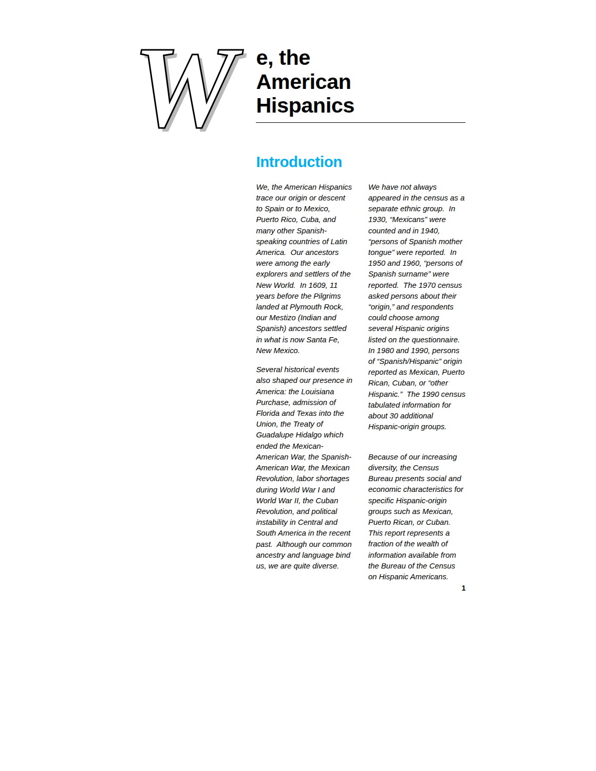W
e, the
American
Hispanics
Introduction
We, the American Hispanics trace our origin or descent to Spain or to Mexico, Puerto Rico, Cuba, and many other Spanish-speaking countries of Latin America. Our ancestors were among the early explorers and settlers of the New World. In 1609, 11 years before the Pilgrims landed at Plymouth Rock, our Mestizo (Indian and Spanish) ancestors settled in what is now Santa Fe, New Mexico.
Several historical events also shaped our presence in America: the Louisiana Purchase, admission of Florida and Texas into the Union, the Treaty of Guadalupe Hidalgo which ended the Mexican-American War, the Spanish-American War, the Mexican Revolution, labor shortages during World War I and World War II, the Cuban Revolution, and political instability in Central and South America in the recent past. Although our common ancestry and language bind us, we are quite diverse.
We have not always appeared in the census as a separate ethnic group. In 1930, “Mexicans” were counted and in 1940, “persons of Spanish mother tongue” were reported. In 1950 and 1960, “persons of Spanish surname” were reported. The 1970 census asked persons about their “origin,” and respondents could choose among several Hispanic origins listed on the questionnaire. In 1980 and 1990, persons of “Spanish/Hispanic” origin reported as Mexican, Puerto Rican, Cuban, or “other Hispanic.” The 1990 census tabulated information for about 30 additional Hispanic-origin groups.
Because of our increasing diversity, the Census Bureau presents social and economic characteristics for specific Hispanic-origin groups such as Mexican, Puerto Rican, or Cuban. This report represents a fraction of the wealth of information available from the Bureau of the Census on Hispanic Americans.
1